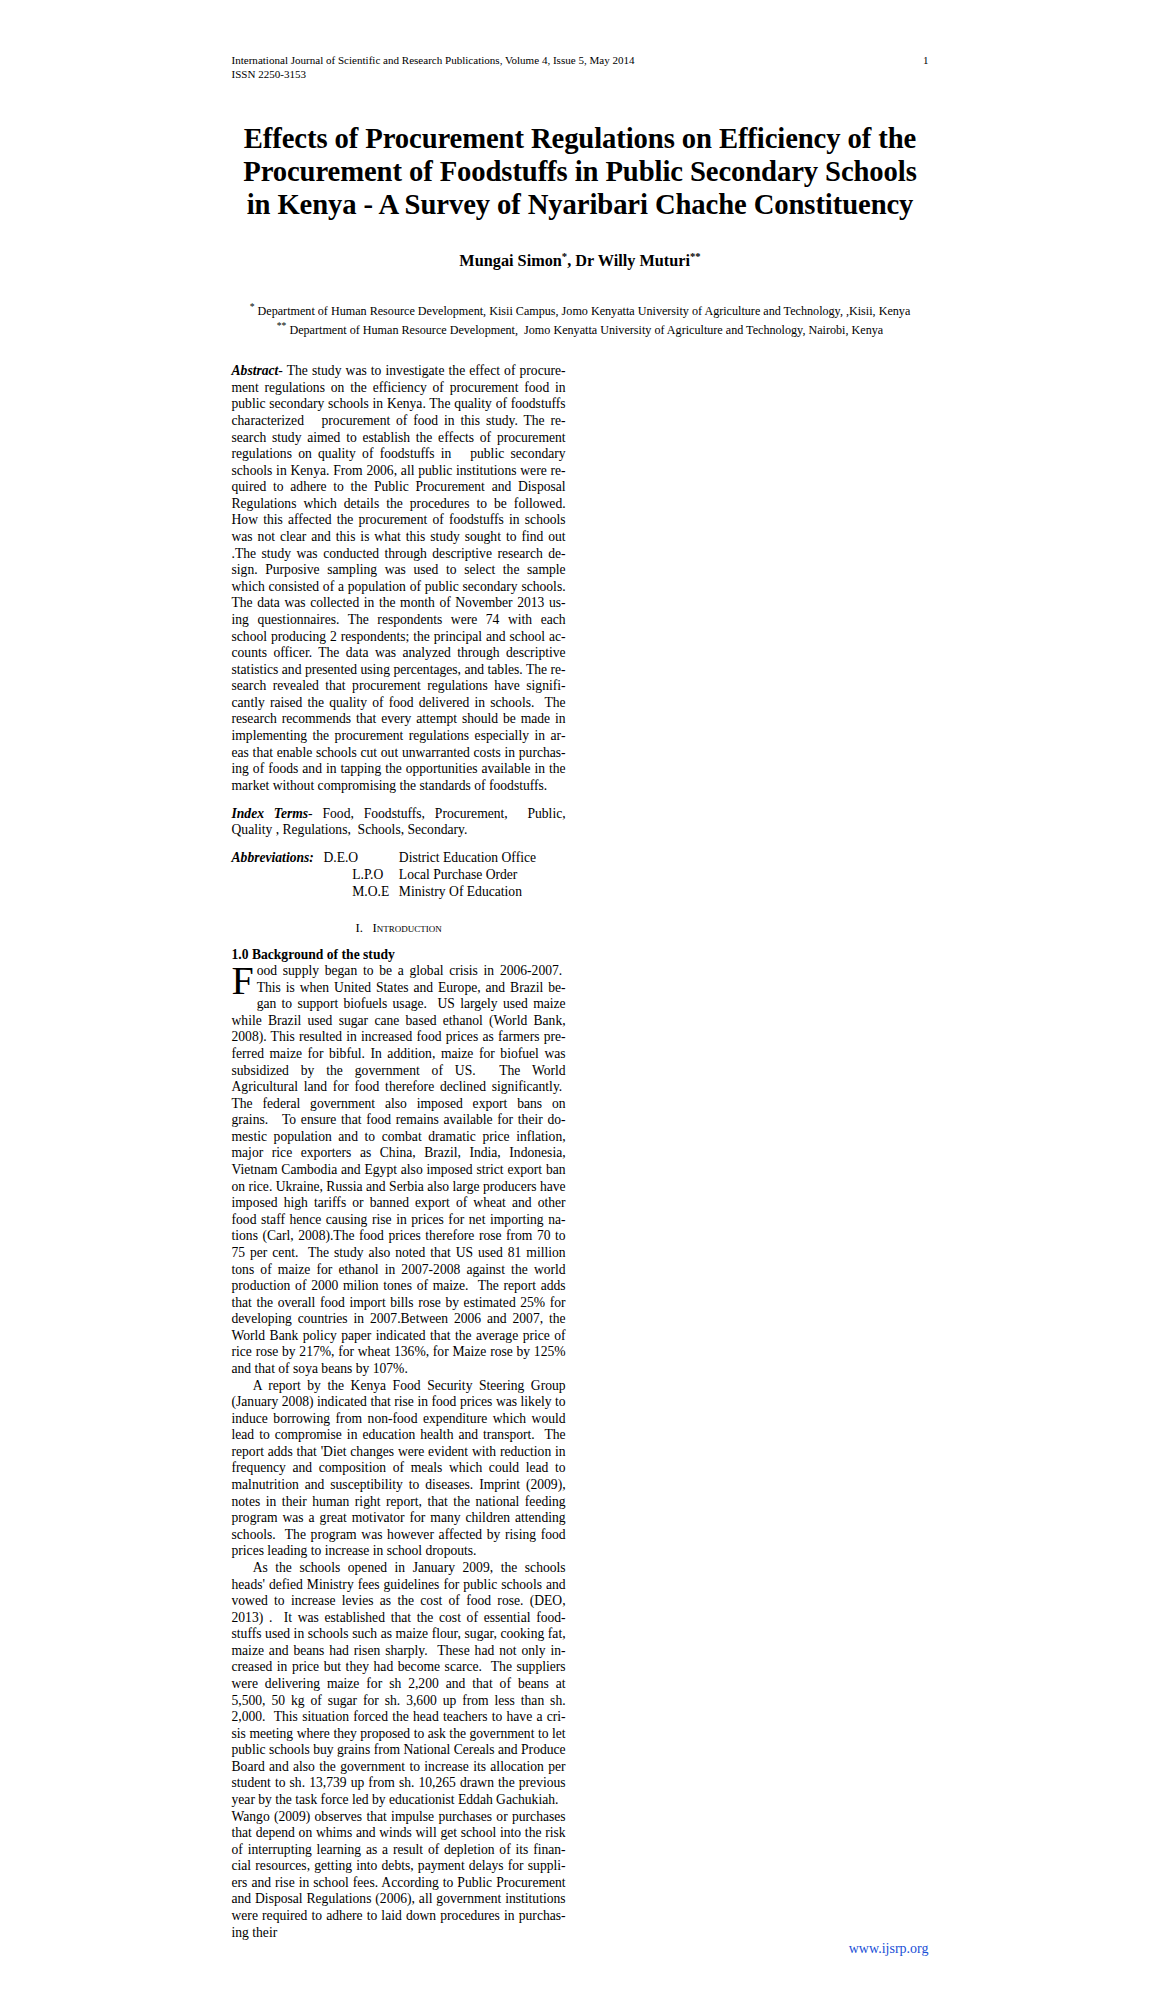International Journal of Scientific and Research Publications, Volume 4, Issue 5, May 2014
ISSN 2250-3153 1
Effects of Procurement Regulations on Efficiency of the Procurement of Foodstuffs in Public Secondary Schools in Kenya - A Survey of Nyaribari Chache Constituency
Mungai Simon*, Dr Willy Muturi**
* Department of Human Resource Development, Kisii Campus, Jomo Kenyatta University of Agriculture and Technology, ,Kisii, Kenya
** Department of Human Resource Development, Jomo Kenyatta University of Agriculture and Technology, Nairobi, Kenya
Abstract- The study was to investigate the effect of procurement regulations on the efficiency of procurement food in public secondary schools in Kenya. The quality of foodstuffs characterized procurement of food in this study. The research study aimed to establish the effects of procurement regulations on quality of foodstuffs in public secondary schools in Kenya. From 2006, all public institutions were required to adhere to the Public Procurement and Disposal Regulations which details the procedures to be followed. How this affected the procurement of foodstuffs in schools was not clear and this is what this study sought to find out .The study was conducted through descriptive research design. Purposive sampling was used to select the sample which consisted of a population of public secondary schools. The data was collected in the month of November 2013 using questionnaires. The respondents were 74 with each school producing 2 respondents; the principal and school accounts officer. The data was analyzed through descriptive statistics and presented using percentages, and tables. The research revealed that procurement regulations have significantly raised the quality of food delivered in schools. The research recommends that every attempt should be made in implementing the procurement regulations especially in areas that enable schools cut out unwarranted costs in purchasing of foods and in tapping the opportunities available in the market without compromising the standards of foodstuffs.
Index Terms- Food, Foodstuffs, Procurement, Public, Quality , Regulations, Schools, Secondary.
| Abbreviations: | D.E.O | District Education Office |
| | L.P.O | Local Purchase Order |
| | M.O.E | Ministry Of Education |
I. Introduction
1.0 Background of the study
Food supply began to be a global crisis in 2006-2007. This is when United States and Europe, and Brazil began to support biofuels usage. US largely used maize while Brazil used sugar cane based ethanol (World Bank, 2008). This resulted in increased food prices as farmers preferred maize for bibful. In addition, maize for biofuel was subsidized by the government of US. The World Agricultural land for food therefore declined significantly. The federal government also imposed export bans on grains. To ensure that food remains available for their domestic population and to combat dramatic price inflation, major rice exporters as China, Brazil, India, Indonesia, Vietnam Cambodia and Egypt also imposed strict export ban on rice. Ukraine, Russia and Serbia also large producers have imposed high tariffs or banned export of wheat and other food staff hence causing rise in prices for net importing nations (Carl, 2008).The food prices therefore rose from 70 to 75 per cent. The study also noted that US used 81 million tons of maize for ethanol in 2007-2008 against the world production of 2000 milion tones of maize. The report adds that the overall food import bills rose by estimated 25% for developing countries in 2007.Between 2006 and 2007, the World Bank policy paper indicated that the average price of rice rose by 217%, for wheat 136%, for Maize rose by 125% and that of soya beans by 107%.
A report by the Kenya Food Security Steering Group (January 2008) indicated that rise in food prices was likely to induce borrowing from non-food expenditure which would lead to compromise in education health and transport. The report adds that 'Diet changes were evident with reduction in frequency and composition of meals which could lead to malnutrition and susceptibility to diseases. Imprint (2009), notes in their human right report, that the national feeding program was a great motivator for many children attending schools. The program was however affected by rising food prices leading to increase in school dropouts.
As the schools opened in January 2009, the schools heads' defied Ministry fees guidelines for public schools and vowed to increase levies as the cost of food rose. (DEO, 2013) . It was established that the cost of essential foodstuffs used in schools such as maize flour, sugar, cooking fat, maize and beans had risen sharply. These had not only increased in price but they had become scarce. The suppliers were delivering maize for sh 2,200 and that of beans at 5,500, 50 kg of sugar for sh. 3,600 up from less than sh. 2,000. This situation forced the head teachers to have a crisis meeting where they proposed to ask the government to let public schools buy grains from National Cereals and Produce Board and also the government to increase its allocation per student to sh. 13,739 up from sh. 10,265 drawn the previous year by the task force led by educationist Eddah Gachukiah.
Wango (2009) observes that impulse purchases or purchases that depend on whims and winds will get school into the risk of interrupting learning as a result of depletion of its financial resources, getting into debts, payment delays for suppliers and rise in school fees. According to Public Procurement and Disposal Regulations (2006), all government institutions were required to adhere to laid down procedures in purchasing their
www.ijsrp.org